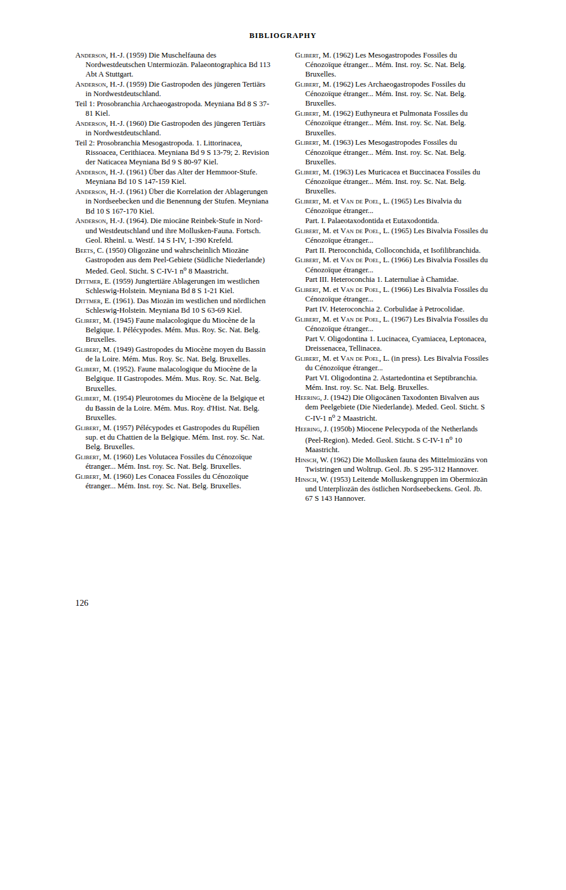BIBLIOGRAPHY
Anderson, H.-J. (1959) Die Muschelfauna des Nordwestdeutschen Untermiozän. Palaeontographica Bd 113 Abt A Stuttgart.
Anderson, H.-J. (1959) Die Gastropoden des jüngeren Tertiärs in Nordwestdeutschland.
Teil 1: Prosobranchia Archaeogastropoda. Meyniana Bd 8 S 37-81 Kiel.
Anderson, H.-J. (1960) Die Gastropoden des jüngeren Tertiärs in Nordwestdeutschland.
Teil 2: Prosobranchia Mesogastropoda. 1. Littorinacea, Rissoacea, Cerithiacea. Meyniana Bd 9 S 13-79; 2. Revision der Naticacea Meyniana Bd 9 S 80-97 Kiel.
Anderson, H.-J. (1961) Über das Alter der Hemmoor-Stufe. Meyniana Bd 10 S 147-159 Kiel.
Anderson, H.-J. (1961) Über die Korrelation der Ablagerungen in Nordseebecken und die Benennung der Stufen. Meyniana Bd 10 S 167-170 Kiel.
Anderson, H.-J. (1964). Die miocäne Reinbek-Stufe in Nord- und Westdeutschland und ihre Mollusken-Fauna. Fortsch. Geol. Rheinl. u. Westf. 14 S I-IV, 1-390 Krefeld.
Beets, C. (1950) Oligozäne und wahrscheinlich Miozäne Gastropoden aus dem Peel-Gebiete (Südliche Niederlande) Meded. Geol. Sticht. S C-IV-1 no 8 Maastricht.
Dittmer, E. (1959) Jungtertiäre Ablagerungen im westlichen Schleswig-Holstein. Meyniana Bd 8 S 1-21 Kiel.
Dittmer, E. (1961). Das Miozän im westlichen und nördlichen Schleswig-Holstein. Meyniana Bd 10 S 63-69 Kiel.
Glibert, M. (1945) Faune malacologique du Miocène de la Belgique. I. Pélécypodes. Mém. Mus. Roy. Sc. Nat. Belg. Bruxelles.
Glibert, M. (1949) Gastropodes du Miocène moyen du Bassin de la Loire. Mém. Mus. Roy. Sc. Nat. Belg. Bruxelles.
Glibert, M. (1952). Faune malacologique du Miocène de la Belgique. II Gastropodes. Mém. Mus. Roy. Sc. Nat. Belg. Bruxelles.
Glibert, M. (1954) Pleurotomes du Miocène de la Belgique et du Bassin de la Loire. Mém. Mus. Roy. d'Hist. Nat. Belg. Bruxelles.
Glibert, M. (1957) Pélécypodes et Gastropodes du Rupélien sup. et du Chattien de la Belgique. Mém. Inst. roy. Sc. Nat. Belg. Bruxelles.
Glibert, M. (1960) Les Volutacea Fossiles du Cénozoïque étranger... Mém. Inst. roy. Sc. Nat. Belg. Bruxelles.
Glibert, M. (1960) Les Conacea Fossiles du Cénozoïque étranger... Mém. Inst. roy. Sc. Nat. Belg. Bruxelles.
Glibert, M. (1962) Les Mesogastropodes Fossiles du Cénozoïque étranger... Mém. Inst. roy. Sc. Nat. Belg. Bruxelles.
Glibert, M. (1962) Les Archaeogastropodes Fossiles du Cénozoïque étranger... Mém. Inst. roy. Sc. Nat. Belg. Bruxelles.
Glibert, M. (1962) Euthyneura et Pulmonata Fossiles du Cénozoïque étranger... Mém. Inst. roy. Sc. Nat. Belg. Bruxelles.
Glibert, M. (1963) Les Mesogastropodes Fossiles du Cénozoïque étranger... Mém. Inst. roy. Sc. Nat. Belg. Bruxelles.
Glibert, M. (1963) Les Muricacea et Buccinacea Fossiles du Cénozoïque étranger... Mém. Inst. roy. Sc. Nat. Belg. Bruxelles.
Glibert, M. et Van de Poel, L. (1965) Les Bivalvia du Cénozoïque étranger...
Part. I. Palaeotaxodontida et Eutaxodontida.
Glibert, M. et Van de Poel, L. (1965) Les Bivalvia Fossiles du Cénozoïque étranger...
Part II. Pteroconchida, Colloconchida, et Isofilibranchida.
Glibert, M. et Van de Poel, L. (1966) Les Bivalvia Fossiles du Cénozoïque étranger...
Part III. Heteroconchia 1. Laternuliae à Chamidae.
Glibert, M. et Van de Poel, L. (1966) Les Bivalvia Fossiles du Cénozoïque étranger...
Part IV. Heteroconchia 2. Corbulidae à Petrocolidae.
Glibert, M. et Van de Poel, L. (1967) Les Bivalvia Fossiles du Cénozoïque étranger...
Part V. Oligodontina 1. Lucinacea, Cyamiacea, Leptonacea, Dreissenacea, Tellinacea.
Glibert, M. et Van de Poel, L. (in press). Les Bivalvia Fossiles du Cénozoïque étranger...
Part VI. Oligodontina 2. Astartedontina et Septibranchia. Mém. Inst. roy. Sc. Nat. Belg. Bruxelles.
Heering, J. (1942) Die Oligocänen Taxodonten Bivalven aus dem Peelgebiete (Die Niederlande). Meded. Geol. Sticht. S C-IV-1 no 2 Maastricht.
Heering, J. (1950b) Miocene Pelecypoda of the Netherlands (Peel-Region). Meded. Geol. Sticht. S C-IV-1 no 10 Maastricht.
Hinsch, W. (1962) Die Mollusken fauna des Mittelmiozäns von Twistringen und Woltrup. Geol. Jb. S 295-312 Hannover.
Hinsch, W. (1953) Leitende Molluskengruppen im Obermiozän und Unterpliozän des östlichen Nordseebeckens. Geol. Jb. 67 S 143 Hannover.
126